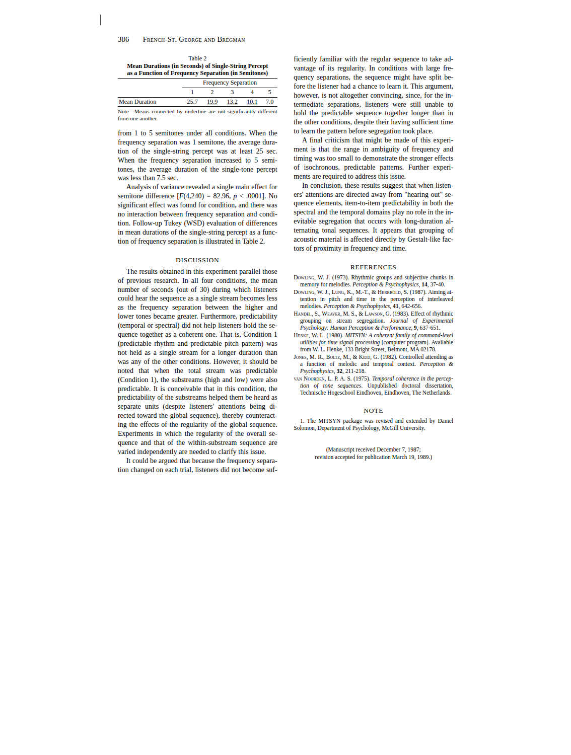386 French-St. George and Bregman
Table 2 Mean Durations (in Seconds) of Single-String Percept as a Function of Frequency Separation (in Semitones)
| | Frequency Separation |
| | 1 | 2 | 3 | 4 | 5 |
| Mean Duration | 25.7 | 19.9 | 13.2 | 10.1 | 7.0 |
Note—Means connected by underline are not significantly different from one another.
from 1 to 5 semitones under all conditions. When the frequency separation was 1 semitone, the average duration of the single-string percept was at least 25 sec. When the frequency separation increased to 5 semitones, the average duration of the single-tone percept was less than 7.5 sec.
Analysis of variance revealed a single main effect for semitone difference [F(4,240) = 82.96, p < .0001]. No significant effect was found for condition, and there was no interaction between frequency separation and condition. Follow-up Tukey (WSD) evaluation of differences in mean durations of the single-string percept as a function of frequency separation is illustrated in Table 2.
Discussion
The results obtained in this experiment parallel those of previous research. In all four conditions, the mean number of seconds (out of 30) during which listeners could hear the sequence as a single stream becomes less as the frequency separation between the higher and lower tones became greater. Furthermore, predictability (temporal or spectral) did not help listeners hold the sequence together as a coherent one. That is, Condition 1 (predictable rhythm and predictable pitch pattern) was not held as a single stream for a longer duration than was any of the other conditions. However, it should be noted that when the total stream was predictable (Condition 1), the substreams (high and low) were also predictable. It is conceivable that in this condition, the predictability of the substreams helped them be heard as separate units (despite listeners' attentions being directed toward the global sequence), thereby counteracting the effects of the regularity of the global sequence. Experiments in which the regularity of the overall sequence and that of the within-substream sequence are varied independently are needed to clarify this issue.
It could be argued that because the frequency separation changed on each trial, listeners did not become sufficiently familiar with the regular sequence to take advantage of its regularity. In conditions with large frequency separations, the sequence might have split before the listener had a chance to learn it. This argument, however, is not altogether convincing, since, for the intermediate separations, listeners were still unable to hold the predictable sequence together longer than in the other conditions, despite their having sufficient time to learn the pattern before segregation took place.
A final criticism that might be made of this experiment is that the range in ambiguity of frequency and timing was too small to demonstrate the stronger effects of isochronous, predictable patterns. Further experiments are required to address this issue.
In conclusion, these results suggest that when listeners' attentions are directed away from "hearing out" sequence elements, item-to-item predictability in both the spectral and the temporal domains play no role in the inevitable segregation that occurs with long-duration alternating tonal sequences. It appears that grouping of acoustic material is affected directly by Gestalt-like factors of proximity in frequency and time.
References
Dowling, W. J. (1973). Rhythmic groups and subjective chunks in memory for melodies. Perception & Psychophysics, 14, 37-40.
Dowling, W. J., Lung, K., M.-T., & Herrbold, S. (1987). Aiming attention in pitch and time in the perception of interleaved melodies. Perception & Psychophysics, 41, 642-656.
Handel, S., Weaver, M. S., & Lawson, G. (1983). Effect of rhythmic grouping on stream segregation. Journal of Experimental Psychology: Human Perception & Performance, 9, 637-651.
Henke, W. L. (1980). MITSYN: A coherent family of command-level utilities for time signal processing [computer program]. Available from W. L. Henke, 133 Bright Street, Belmont, MA 02178.
Jones, M. R., Boltz, M., & Kidd, G. (1982). Controlled attending as a function of melodic and temporal context. Perception & Psychophysics, 32, 211-218.
van Noorden, L. P. A. S. (1975). Temporal coherence in the perception of tone sequences. Unpublished doctoral dissertation, Technische Hogeschool Eindhoven, Eindhoven, The Netherlands.
Note
1. The MITSYN package was revised and extended by Daniel Solomon, Department of Psychology, McGill University.
(Manuscript received December 7, 1987;
revision accepted for publication March 19, 1989.)